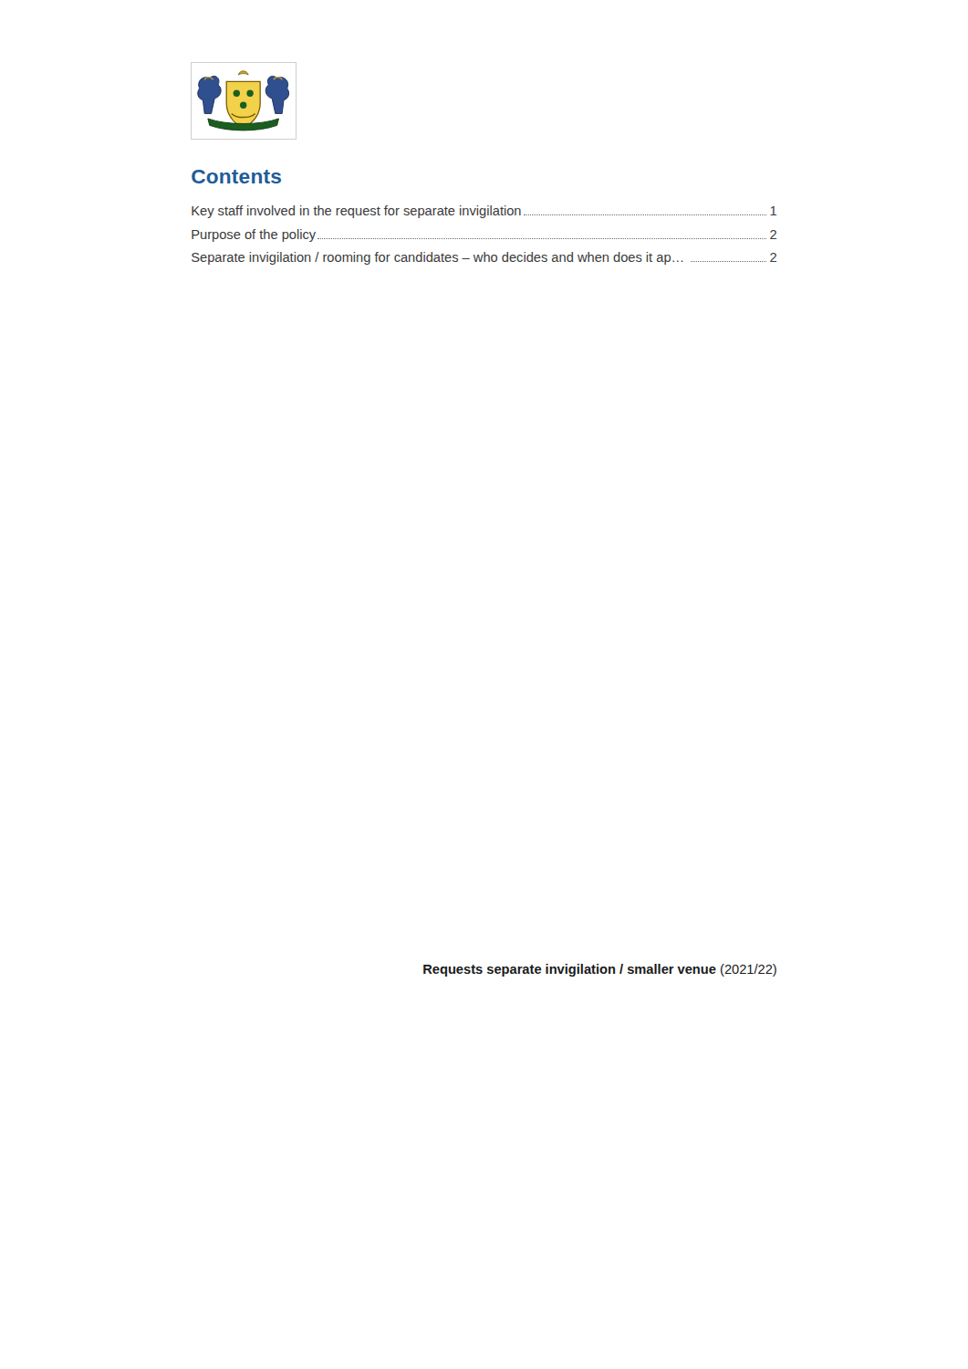Contents
Key staff involved in the request for separate invigilation 1
Purpose of the policy 2
Separate invigilation / rooming for candidates – who decides and when does it apply? 2
Requests separate invigilation / smaller venue (2021/22)